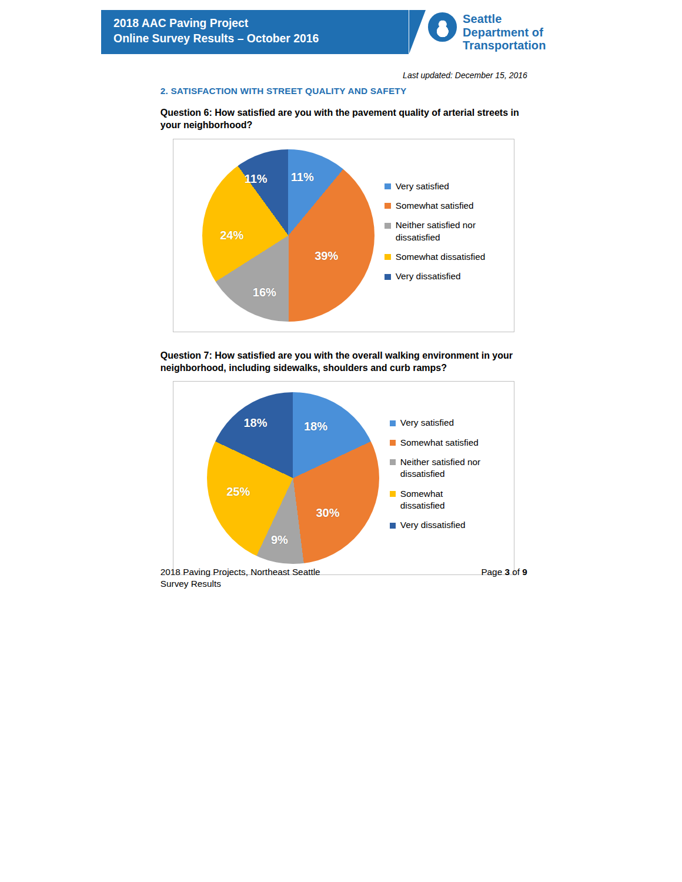2018 AAC Paving Project
Online Survey Results – October 2016
Seattle
Department of
Transportation
Last updated: December 15, 2016
2. SATISFACTION WITH STREET QUALITY AND SAFETY
Question 6: How satisfied are you with the pavement quality of arterial streets in your neighborhood?
11%
39%
16%
24%
11%
Very satisfied
Somewhat satisfied
Neither satisfied nor
dissatisfied
Somewhat dissatisfied
Very dissatisfied
Question 7: How satisfied are you with the overall walking environment in your neighborhood, including sidewalks, shoulders and curb ramps?
18%
30%
9%
25%
18%
Very satisfied
Somewhat satisfied
Neither satisfied nor
dissatisfied
Somewhat
dissatisfied
Very dissatisfied
2018 Paving Projects, Northeast Seattle
Survey Results
Page 3 of 9